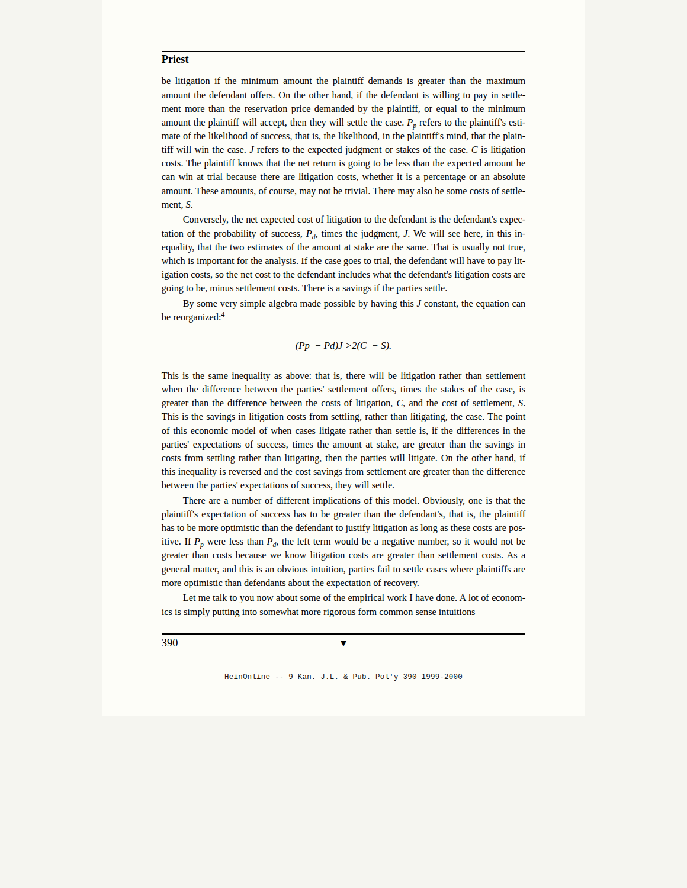Priest
be litigation if the minimum amount the plaintiff demands is greater than the maximum amount the defendant offers. On the other hand, if the defendant is willing to pay in settlement more than the reservation price demanded by the plaintiff, or equal to the minimum amount the plaintiff will accept, then they will settle the case. Pp refers to the plaintiff's estimate of the likelihood of success, that is, the likelihood, in the plaintiff's mind, that the plaintiff will win the case. J refers to the expected judgment or stakes of the case. C is litigation costs. The plaintiff knows that the net return is going to be less than the expected amount he can win at trial because there are litigation costs, whether it is a percentage or an absolute amount. These amounts, of course, may not be trivial. There may also be some costs of settlement, S.
Conversely, the net expected cost of litigation to the defendant is the defendant's expectation of the probability of success, Pd, times the judgment, J. We will see here, in this inequality, that the two estimates of the amount at stake are the same. That is usually not true, which is important for the analysis. If the case goes to trial, the defendant will have to pay litigation costs, so the net cost to the defendant includes what the defendant's litigation costs are going to be, minus settlement costs. There is a savings if the parties settle.
By some very simple algebra made possible by having this J constant, the equation can be reorganized:4
(Pp − Pd)J >2(C − S).
This is the same inequality as above: that is, there will be litigation rather than settlement when the difference between the parties' settlement offers, times the stakes of the case, is greater than the difference between the costs of litigation, C, and the cost of settlement, S. This is the savings in litigation costs from settling, rather than litigating, the case. The point of this economic model of when cases litigate rather than settle is, if the differences in the parties' expectations of success, times the amount at stake, are greater than the savings in costs from settling rather than litigating, then the parties will litigate. On the other hand, if this inequality is reversed and the cost savings from settlement are greater than the difference between the parties' expectations of success, they will settle.
There are a number of different implications of this model. Obviously, one is that the plaintiff's expectation of success has to be greater than the defendant's, that is, the plaintiff has to be more optimistic than the defendant to justify litigation as long as these costs are positive. If Pp were less than Pd, the left term would be a negative number, so it would not be greater than costs because we know litigation costs are greater than settlement costs. As a general matter, and this is an obvious intuition, parties fail to settle cases where plaintiffs are more optimistic than defendants about the expectation of recovery.
Let me talk to you now about some of the empirical work I have done. A lot of economics is simply putting into somewhat more rigorous form common sense intuitions
390 ▼
HeinOnline -- 9 Kan. J.L. & Pub. Pol'y 390 1999-2000